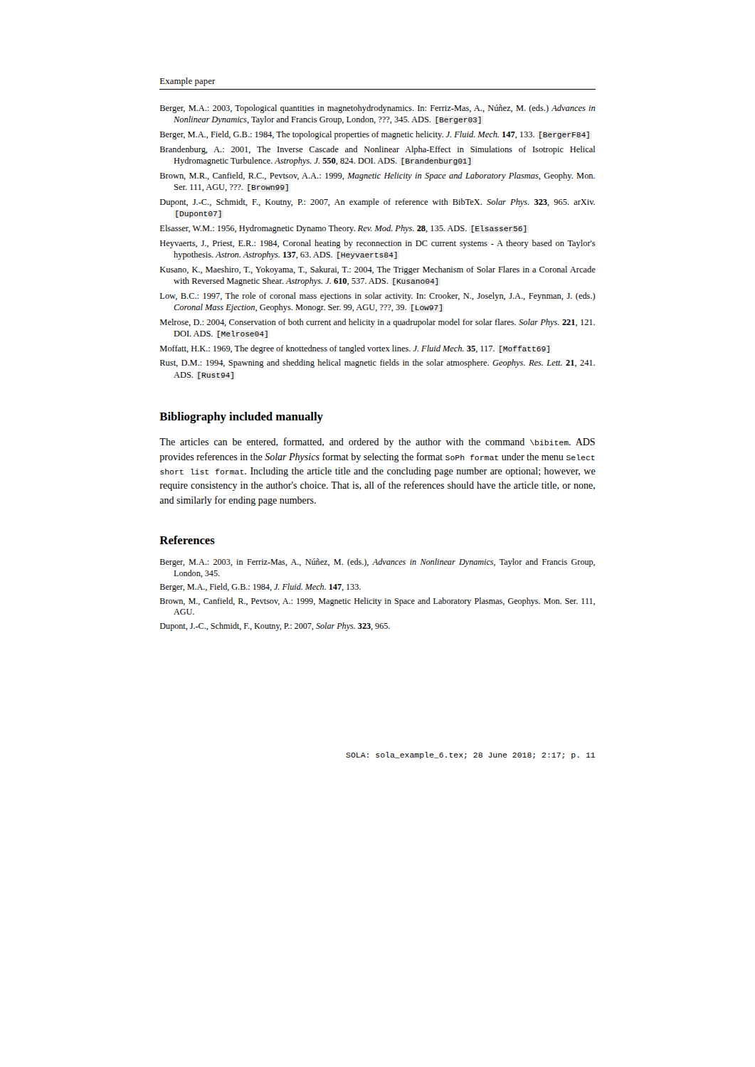Example paper
Berger, M.A.: 2003, Topological quantities in magnetohydrodynamics. In: Ferriz-Mas, A., Núñez, M. (eds.) Advances in Nonlinear Dynamics, Taylor and Francis Group, London, ???, 345. ADS. [Berger03]
Berger, M.A., Field, G.B.: 1984, The topological properties of magnetic helicity. J. Fluid. Mech. 147, 133. [BergerF84]
Brandenburg, A.: 2001, The Inverse Cascade and Nonlinear Alpha-Effect in Simulations of Isotropic Helical Hydromagnetic Turbulence. Astrophys. J. 550, 824. DOI. ADS. [Brandenburg01]
Brown, M.R., Canfield, R.C., Pevtsov, A.A.: 1999, Magnetic Helicity in Space and Laboratory Plasmas, Geophy. Mon. Ser. 111, AGU, ???. [Brown99]
Dupont, J.-C., Schmidt, F., Koutny, P.: 2007, An example of reference with BibTeX. Solar Phys. 323, 965. arXiv. [Dupont07]
Elsasser, W.M.: 1956, Hydromagnetic Dynamo Theory. Rev. Mod. Phys. 28, 135. ADS. [Elsasser56]
Heyvaerts, J., Priest, E.R.: 1984, Coronal heating by reconnection in DC current systems - A theory based on Taylor's hypothesis. Astron. Astrophys. 137, 63. ADS. [Heyvaerts84]
Kusano, K., Maeshiro, T., Yokoyama, T., Sakurai, T.: 2004, The Trigger Mechanism of Solar Flares in a Coronal Arcade with Reversed Magnetic Shear. Astrophys. J. 610, 537. ADS. [Kusano04]
Low, B.C.: 1997, The role of coronal mass ejections in solar activity. In: Crooker, N., Joselyn, J.A., Feynman, J. (eds.) Coronal Mass Ejection, Geophys. Monogr. Ser. 99, AGU, ???, 39. [Low97]
Melrose, D.: 2004, Conservation of both current and helicity in a quadrupolar model for solar flares. Solar Phys. 221, 121. DOI. ADS. [Melrose04]
Moffatt, H.K.: 1969, The degree of knottedness of tangled vortex lines. J. Fluid Mech. 35, 117. [Moffatt69]
Rust, D.M.: 1994, Spawning and shedding helical magnetic fields in the solar atmosphere. Geophys. Res. Lett. 21, 241. ADS. [Rust94]
Bibliography included manually
The articles can be entered, formatted, and ordered by the author with the command \bibitem. ADS provides references in the Solar Physics format by selecting the format SoPh format under the menu Select short list format. Including the article title and the concluding page number are optional; however, we require consistency in the author's choice. That is, all of the references should have the article title, or none, and similarly for ending page numbers.
References
Berger, M.A.: 2003, in Ferriz-Mas, A., Núñez, M. (eds.), Advances in Nonlinear Dynamics, Taylor and Francis Group, London, 345.
Berger, M.A., Field, G.B.: 1984, J. Fluid. Mech. 147, 133.
Brown, M., Canfield, R., Pevtsov, A.: 1999, Magnetic Helicity in Space and Laboratory Plasmas, Geophys. Mon. Ser. 111, AGU.
Dupont, J.-C., Schmidt, F., Koutny, P.: 2007, Solar Phys. 323, 965.
SOLA: sola_example_6.tex; 28 June 2018; 2:17; p. 11